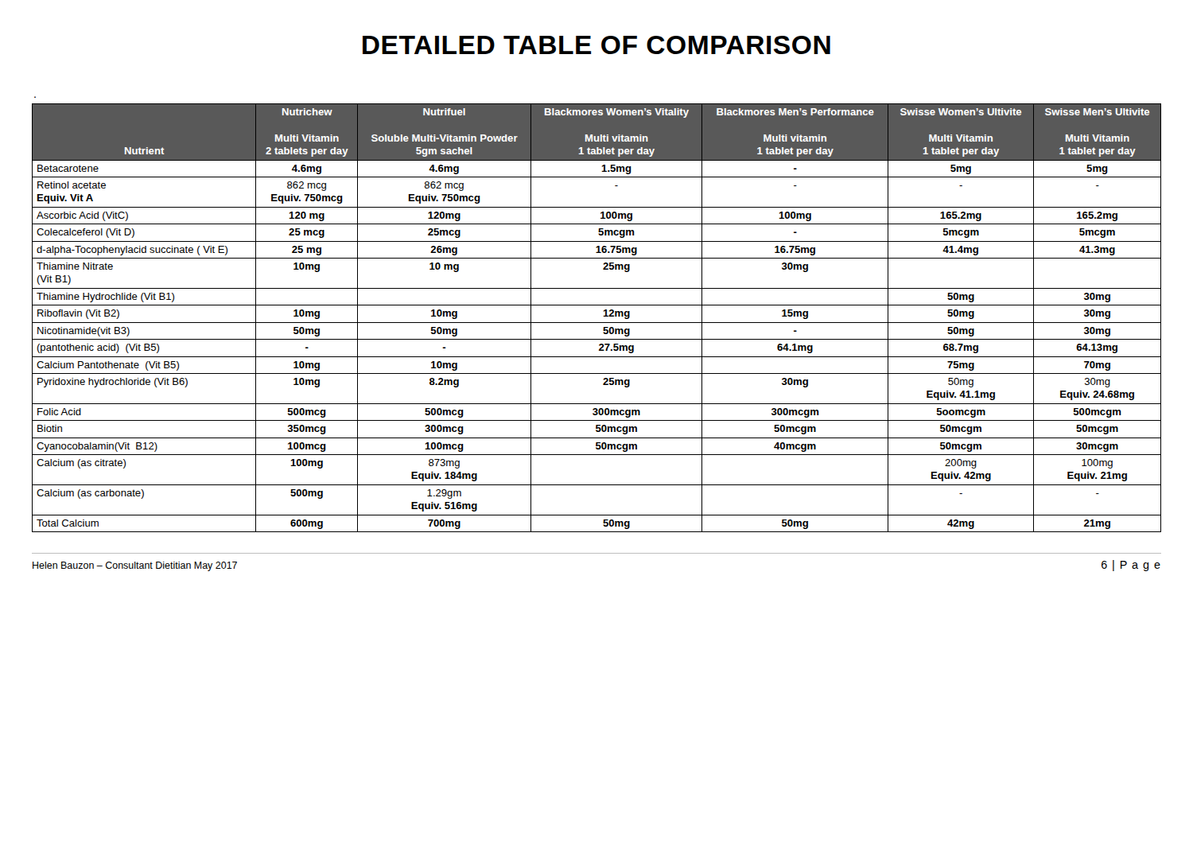DETAILED TABLE OF COMPARISON
.
| Nutrient | Nutrichew Multi Vitamin 2 tablets per day | Nutrifuel Soluble Multi-Vitamin Powder 5gm sachel | Blackmores Women’s Vitality Multi vitamin 1 tablet per day | Blackmores Men’s Performance Multi vitamin 1 tablet per day | Swisse Women’s Ultivite Multi Vitamin 1 tablet per day | Swisse Men’s Ultivite Multi Vitamin 1 tablet per day |
| --- | --- | --- | --- | --- | --- | --- |
| Betacarotene | 4.6mg | 4.6mg | 1.5mg | - | 5mg | 5mg |
| Retinol acetate Equiv. Vit A | 862 mcg Equiv. 750mcg | 862 mcg Equiv. 750mcg | - | - | - | - |
| Ascorbic Acid (VitC) | 120 mg | 120mg | 100mg | 100mg | 165.2mg | 165.2mg |
| Colecalceferol (Vit D) | 25 mcg | 25mcg | 5mcgm | - | 5mcgm | 5mcgm |
| d-alpha-Tocophenylacid succinate ( Vit E) | 25 mg | 26mg | 16.75mg | 16.75mg | 41.4mg | 41.3mg |
| Thiamine Nitrate (Vit B1) | 10mg | 10 mg | 25mg | 30mg | | |
| Thiamine Hydrochlide (Vit B1) | | | | | 50mg | 30mg |
| Riboflavin (Vit B2) | 10mg | 10mg | 12mg | 15mg | 50mg | 30mg |
| Nicotinamide(vit B3) | 50mg | 50mg | 50mg | - | 50mg | 30mg |
| (pantothenic acid) (Vit B5) | - | - | 27.5mg | 64.1mg | 68.7mg | 64.13mg |
| Calcium Pantothenate (Vit B5) | 10mg | 10mg | | | 75mg | 70mg |
| Pyridoxine hydrochloride (Vit B6) | 10mg | 8.2mg | 25mg | 30mg | 50mg Equiv. 41.1mg | 30mg Equiv. 24.68mg |
| Folic Acid | 500mcg | 500mcg | 300mcgm | 300mcgm | 5oomcgm | 500mcgm |
| Biotin | 350mcg | 300mcg | 50mcgm | 50mcgm | 50mcgm | 50mcgm |
| Cyanocobalamin(Vit B12) | 100mcg | 100mcg | 50mcgm | 40mcgm | 50mcgm | 30mcgm |
| Calcium (as citrate) | 100mg | 873mg Equiv. 184mg | | | 200mg Equiv. 42mg | 100mg Equiv. 21mg |
| Calcium (as carbonate) | 500mg | 1.29gm Equiv. 516mg | | | - | - |
| Total Calcium | 600mg | 700mg | 50mg | 50mg | 42mg | 21mg |
Helen Bauzon – Consultant Dietitian May 2017 6 | P a g e